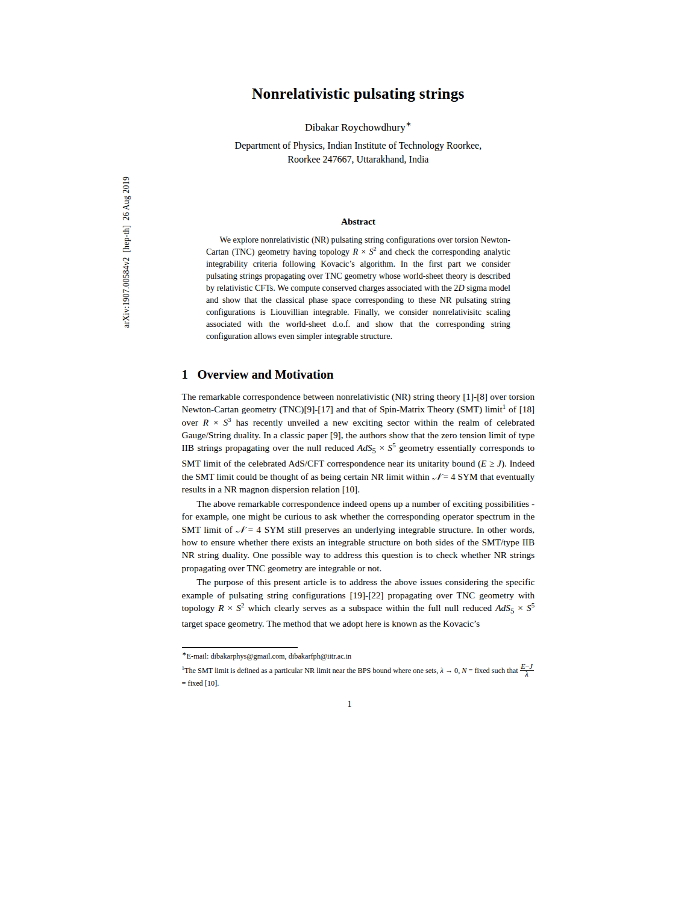arXiv:1907.00584v2 [hep-th] 26 Aug 2019
Nonrelativistic pulsating strings
Dibakar Roychowdhury∗
Department of Physics, Indian Institute of Technology Roorkee,
Roorkee 247667, Uttarakhand, India
Abstract
We explore nonrelativistic (NR) pulsating string configurations over torsion Newton-Cartan (TNC) geometry having topology R × S2 and check the corresponding analytic integrability criteria following Kovacic’s algorithm. In the first part we consider pulsating strings propagating over TNC geometry whose world-sheet theory is described by relativistic CFTs. We compute conserved charges associated with the 2D sigma model and show that the classical phase space corresponding to these NR pulsating string configurations is Liouvillian integrable. Finally, we consider nonrelativisitc scaling associated with the world-sheet d.o.f. and show that the corresponding string configuration allows even simpler integrable structure.
1 Overview and Motivation
The remarkable correspondence between nonrelativistic (NR) string theory [1]-[8] over torsion Newton-Cartan geometry (TNC)[9]-[17] and that of Spin-Matrix Theory (SMT) limit1 of [18] over R × S3 has recently unveiled a new exciting sector within the realm of celebrated Gauge/String duality. In a classic paper [9], the authors show that the zero tension limit of type IIB strings propagating over the null reduced AdS5 × S5 geometry essentially corresponds to SMT limit of the celebrated AdS/CFT correspondence near its unitarity bound (E ≥ J). Indeed the SMT limit could be thought of as being certain NR limit within 𝒩 = 4 SYM that eventually results in a NR magnon dispersion relation [10].
The above remarkable correspondence indeed opens up a number of exciting possibilities - for example, one might be curious to ask whether the corresponding operator spectrum in the SMT limit of 𝒩 = 4 SYM still preserves an underlying integrable structure. In other words, how to ensure whether there exists an integrable structure on both sides of the SMT/type IIB NR string duality. One possible way to address this question is to check whether NR strings propagating over TNC geometry are integrable or not.
The purpose of this present article is to address the above issues considering the specific example of pulsating string configurations [19]-[22] propagating over TNC geometry with topology R × S2 which clearly serves as a subspace within the full null reduced AdS5 × S5 target space geometry. The method that we adopt here is known as the Kovacic’s
∗E-mail: dibakarphys@gmail.com, dibakarfph@iitr.ac.in
1The SMT limit is defined as a particular NR limit near the BPS bound where one sets, λ → 0, N = fixed such that E−J λ = fixed [10].
1